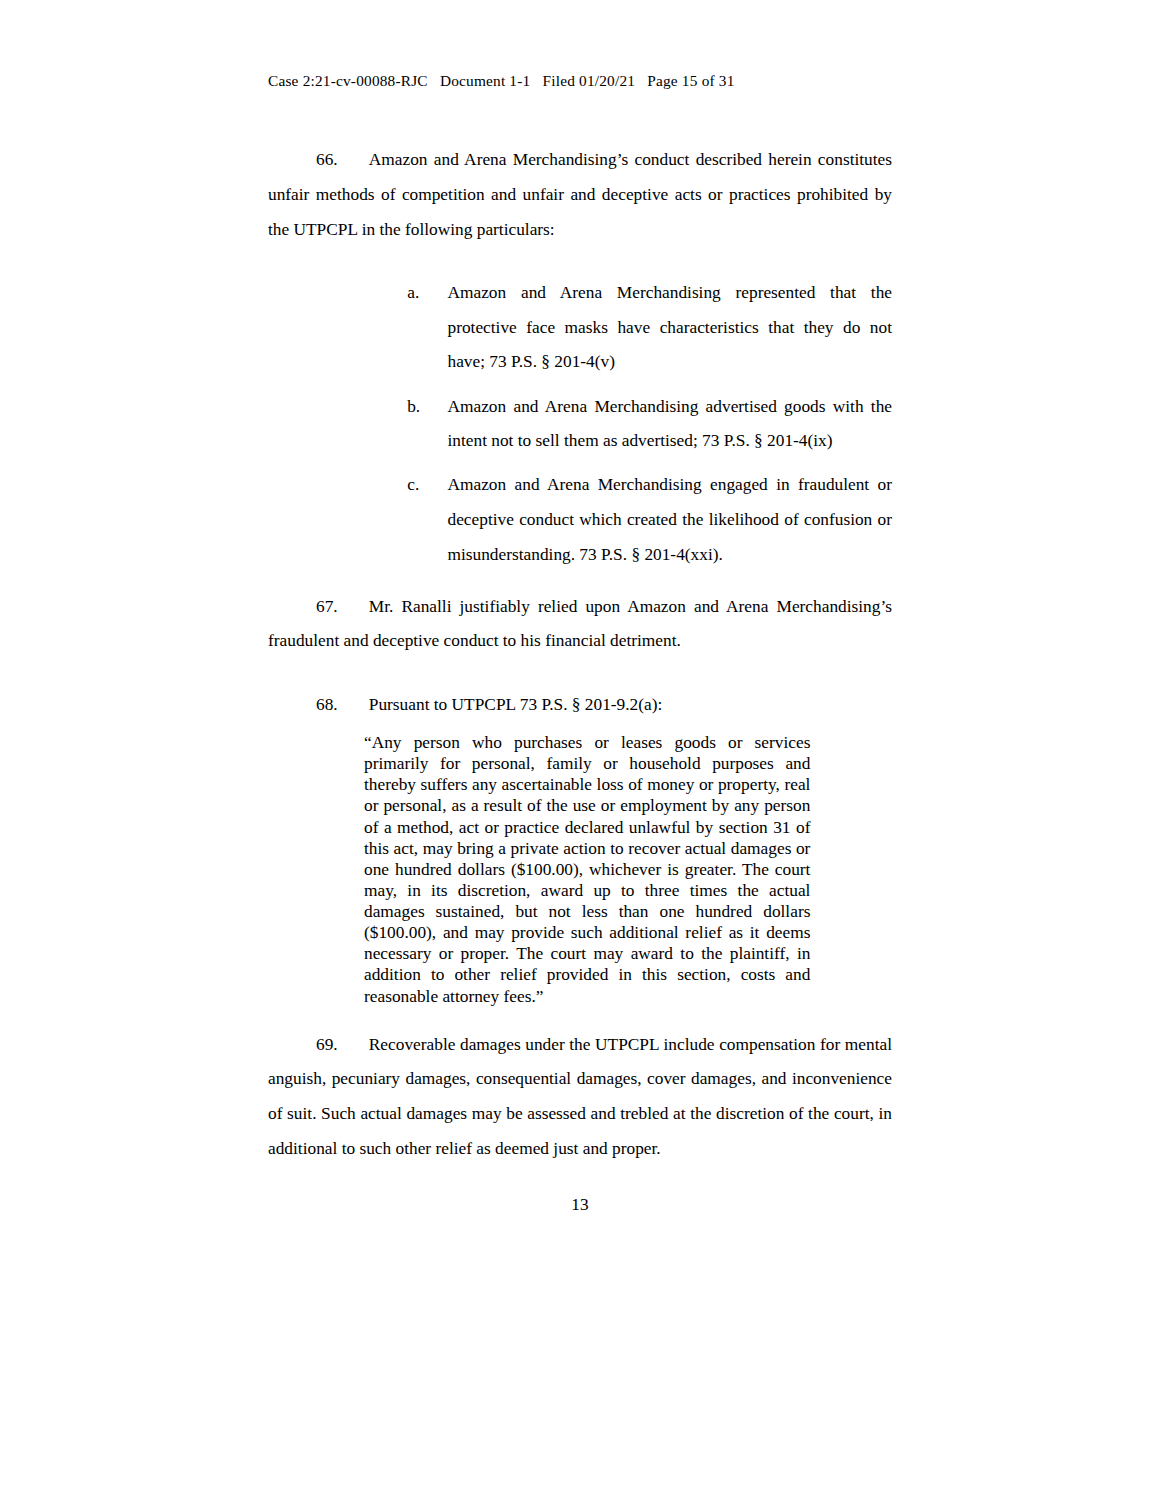Case 2:21-cv-00088-RJC Document 1-1 Filed 01/20/21 Page 15 of 31
66. Amazon and Arena Merchandising’s conduct described herein constitutes unfair methods of competition and unfair and deceptive acts or practices prohibited by the UTPCPL in the following particulars:
a. Amazon and Arena Merchandising represented that the protective face masks have characteristics that they do not have; 73 P.S. § 201-4(v)
b. Amazon and Arena Merchandising advertised goods with the intent not to sell them as advertised; 73 P.S. § 201-4(ix)
c. Amazon and Arena Merchandising engaged in fraudulent or deceptive conduct which created the likelihood of confusion or misunderstanding. 73 P.S. § 201-4(xxi).
67. Mr. Ranalli justifiably relied upon Amazon and Arena Merchandising’s fraudulent and deceptive conduct to his financial detriment.
68. Pursuant to UTPCPL 73 P.S. § 201-9.2(a):
“Any person who purchases or leases goods or services primarily for personal, family or household purposes and thereby suffers any ascertainable loss of money or property, real or personal, as a result of the use or employment by any person of a method, act or practice declared unlawful by section 31 of this act, may bring a private action to recover actual damages or one hundred dollars ($100.00), whichever is greater. The court may, in its discretion, award up to three times the actual damages sustained, but not less than one hundred dollars ($100.00), and may provide such additional relief as it deems necessary or proper. The court may award to the plaintiff, in addition to other relief provided in this section, costs and reasonable attorney fees.”
69. Recoverable damages under the UTPCPL include compensation for mental anguish, pecuniary damages, consequential damages, cover damages, and inconvenience of suit. Such actual damages may be assessed and trebled at the discretion of the court, in additional to such other relief as deemed just and proper.
13